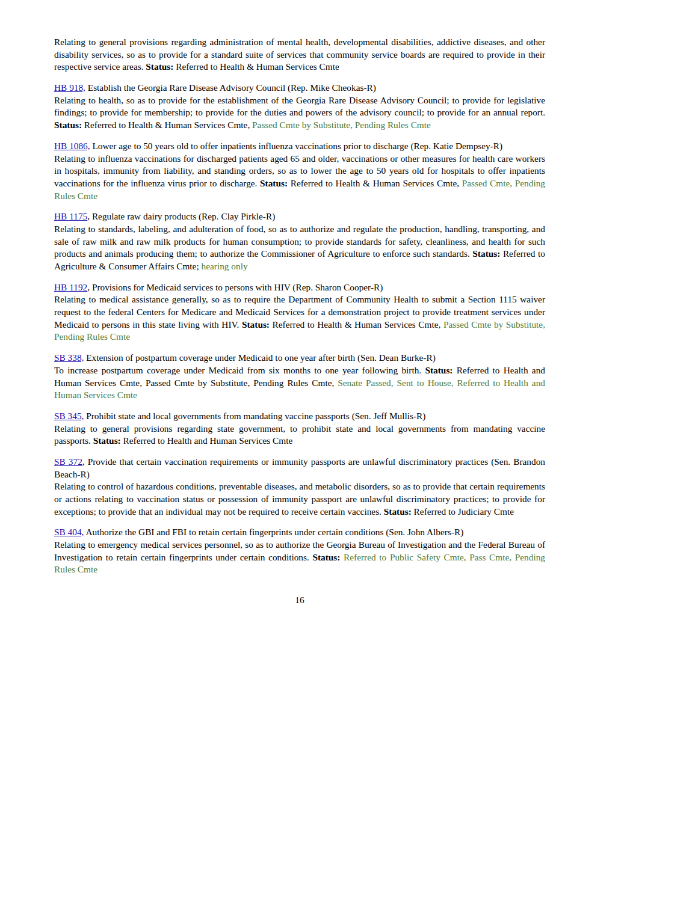Relating to general provisions regarding administration of mental health, developmental disabilities, addictive diseases, and other disability services, so as to provide for a standard suite of services that community service boards are required to provide in their respective service areas. Status: Referred to Health & Human Services Cmte
HB 918, Establish the Georgia Rare Disease Advisory Council (Rep. Mike Cheokas-R)
Relating to health, so as to provide for the establishment of the Georgia Rare Disease Advisory Council; to provide for legislative findings; to provide for membership; to provide for the duties and powers of the advisory council; to provide for an annual report. Status: Referred to Health & Human Services Cmte, Passed Cmte by Substitute, Pending Rules Cmte
HB 1086, Lower age to 50 years old to offer inpatients influenza vaccinations prior to discharge (Rep. Katie Dempsey-R)
Relating to influenza vaccinations for discharged patients aged 65 and older, vaccinations or other measures for health care workers in hospitals, immunity from liability, and standing orders, so as to lower the age to 50 years old for hospitals to offer inpatients vaccinations for the influenza virus prior to discharge. Status: Referred to Health & Human Services Cmte, Passed Cmte, Pending Rules Cmte
HB 1175, Regulate raw dairy products (Rep. Clay Pirkle-R)
Relating to standards, labeling, and adulteration of food, so as to authorize and regulate the production, handling, transporting, and sale of raw milk and raw milk products for human consumption; to provide standards for safety, cleanliness, and health for such products and animals producing them; to authorize the Commissioner of Agriculture to enforce such standards. Status: Referred to Agriculture & Consumer Affairs Cmte; hearing only
HB 1192, Provisions for Medicaid services to persons with HIV (Rep. Sharon Cooper-R)
Relating to medical assistance generally, so as to require the Department of Community Health to submit a Section 1115 waiver request to the federal Centers for Medicare and Medicaid Services for a demonstration project to provide treatment services under Medicaid to persons in this state living with HIV. Status: Referred to Health & Human Services Cmte, Passed Cmte by Substitute, Pending Rules Cmte
SB 338, Extension of postpartum coverage under Medicaid to one year after birth (Sen. Dean Burke-R)
To increase postpartum coverage under Medicaid from six months to one year following birth. Status: Referred to Health and Human Services Cmte, Passed Cmte by Substitute, Pending Rules Cmte, Senate Passed, Sent to House, Referred to Health and Human Services Cmte
SB 345, Prohibit state and local governments from mandating vaccine passports (Sen. Jeff Mullis-R)
Relating to general provisions regarding state government, to prohibit state and local governments from mandating vaccine passports. Status: Referred to Health and Human Services Cmte
SB 372, Provide that certain vaccination requirements or immunity passports are unlawful discriminatory practices (Sen. Brandon Beach-R)
Relating to control of hazardous conditions, preventable diseases, and metabolic disorders, so as to provide that certain requirements or actions relating to vaccination status or possession of immunity passport are unlawful discriminatory practices; to provide for exceptions; to provide that an individual may not be required to receive certain vaccines. Status: Referred to Judiciary Cmte
SB 404, Authorize the GBI and FBI to retain certain fingerprints under certain conditions (Sen. John Albers-R)
Relating to emergency medical services personnel, so as to authorize the Georgia Bureau of Investigation and the Federal Bureau of Investigation to retain certain fingerprints under certain conditions. Status: Referred to Public Safety Cmte, Pass Cmte, Pending Rules Cmte
16